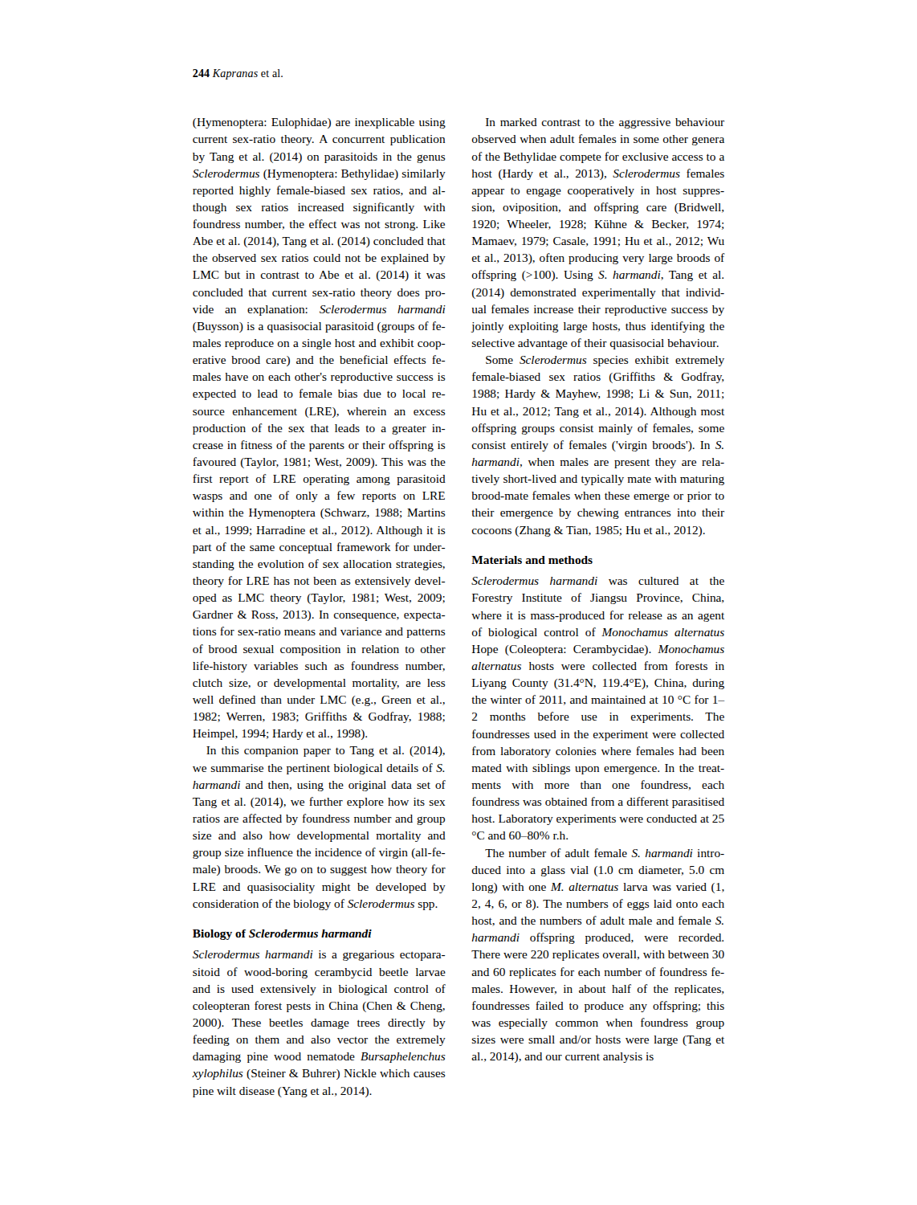244 Kapranas et al.
(Hymenoptera: Eulophidae) are inexplicable using current sex-ratio theory. A concurrent publication by Tang et al. (2014) on parasitoids in the genus Sclerodermus (Hymenoptera: Bethylidae) similarly reported highly female-biased sex ratios, and although sex ratios increased significantly with foundress number, the effect was not strong. Like Abe et al. (2014), Tang et al. (2014) concluded that the observed sex ratios could not be explained by LMC but in contrast to Abe et al. (2014) it was concluded that current sex-ratio theory does provide an explanation: Sclerodermus harmandi (Buysson) is a quasisocial parasitoid (groups of females reproduce on a single host and exhibit cooperative brood care) and the beneficial effects females have on each other's reproductive success is expected to lead to female bias due to local resource enhancement (LRE), wherein an excess production of the sex that leads to a greater increase in fitness of the parents or their offspring is favoured (Taylor, 1981; West, 2009). This was the first report of LRE operating among parasitoid wasps and one of only a few reports on LRE within the Hymenoptera (Schwarz, 1988; Martins et al., 1999; Harradine et al., 2012). Although it is part of the same conceptual framework for understanding the evolution of sex allocation strategies, theory for LRE has not been as extensively developed as LMC theory (Taylor, 1981; West, 2009; Gardner & Ross, 2013). In consequence, expectations for sex-ratio means and variance and patterns of brood sexual composition in relation to other life-history variables such as foundress number, clutch size, or developmental mortality, are less well defined than under LMC (e.g., Green et al., 1982; Werren, 1983; Griffiths & Godfray, 1988; Heimpel, 1994; Hardy et al., 1998).
In this companion paper to Tang et al. (2014), we summarise the pertinent biological details of S. harmandi and then, using the original data set of Tang et al. (2014), we further explore how its sex ratios are affected by foundress number and group size and also how developmental mortality and group size influence the incidence of virgin (all-female) broods. We go on to suggest how theory for LRE and quasisociality might be developed by consideration of the biology of Sclerodermus spp.
Biology of Sclerodermus harmandi
Sclerodermus harmandi is a gregarious ectoparasitoid of wood-boring cerambycid beetle larvae and is used extensively in biological control of coleopteran forest pests in China (Chen & Cheng, 2000). These beetles damage trees directly by feeding on them and also vector the extremely damaging pine wood nematode Bursaphelenchus xylophilus (Steiner & Buhrer) Nickle which causes pine wilt disease (Yang et al., 2014).
In marked contrast to the aggressive behaviour observed when adult females in some other genera of the Bethylidae compete for exclusive access to a host (Hardy et al., 2013), Sclerodermus females appear to engage cooperatively in host suppression, oviposition, and offspring care (Bridwell, 1920; Wheeler, 1928; Kühne & Becker, 1974; Mamaev, 1979; Casale, 1991; Hu et al., 2012; Wu et al., 2013), often producing very large broods of offspring (>100). Using S. harmandi, Tang et al. (2014) demonstrated experimentally that individual females increase their reproductive success by jointly exploiting large hosts, thus identifying the selective advantage of their quasisocial behaviour.
Some Sclerodermus species exhibit extremely female-biased sex ratios (Griffiths & Godfray, 1988; Hardy & Mayhew, 1998; Li & Sun, 2011; Hu et al., 2012; Tang et al., 2014). Although most offspring groups consist mainly of females, some consist entirely of females ('virgin broods'). In S. harmandi, when males are present they are relatively short-lived and typically mate with maturing brood-mate females when these emerge or prior to their emergence by chewing entrances into their cocoons (Zhang & Tian, 1985; Hu et al., 2012).
Materials and methods
Sclerodermus harmandi was cultured at the Forestry Institute of Jiangsu Province, China, where it is mass-produced for release as an agent of biological control of Monochamus alternatus Hope (Coleoptera: Cerambycidae). Monochamus alternatus hosts were collected from forests in Liyang County (31.4°N, 119.4°E), China, during the winter of 2011, and maintained at 10 °C for 1–2 months before use in experiments. The foundresses used in the experiment were collected from laboratory colonies where females had been mated with siblings upon emergence. In the treatments with more than one foundress, each foundress was obtained from a different parasitised host. Laboratory experiments were conducted at 25 °C and 60–80% r.h.
The number of adult female S. harmandi introduced into a glass vial (1.0 cm diameter, 5.0 cm long) with one M. alternatus larva was varied (1, 2, 4, 6, or 8). The numbers of eggs laid onto each host, and the numbers of adult male and female S. harmandi offspring produced, were recorded. There were 220 replicates overall, with between 30 and 60 replicates for each number of foundress females. However, in about half of the replicates, foundresses failed to produce any offspring; this was especially common when foundress group sizes were small and/or hosts were large (Tang et al., 2014), and our current analysis is